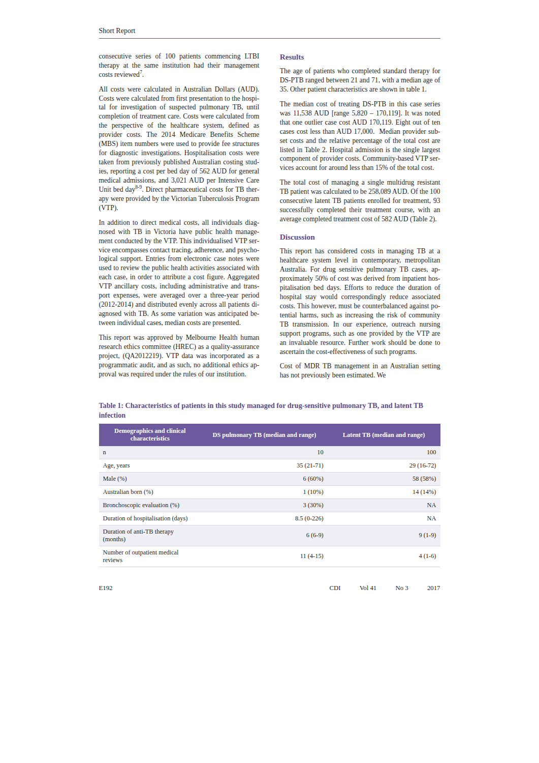Short Report
consecutive series of 100 patients commencing LTBI therapy at the same institution had their management costs reviewed7.
All costs were calculated in Australian Dollars (AUD). Costs were calculated from first presentation to the hospital for investigation of suspected pulmonary TB, until completion of treatment care. Costs were calculated from the perspective of the healthcare system, defined as provider costs. The 2014 Medicare Benefits Scheme (MBS) item numbers were used to provide fee structures for diagnostic investigations. Hospitalisation costs were taken from previously published Australian costing studies, reporting a cost per bed day of 562 AUD for general medical admissions, and 3,021 AUD per Intensive Care Unit bed day8-9. Direct pharmaceutical costs for TB therapy were provided by the Victorian Tuberculosis Program (VTP).
In addition to direct medical costs, all individuals diagnosed with TB in Victoria have public health management conducted by the VTP. This individualised VTP service encompasses contact tracing, adherence, and psychological support. Entries from electronic case notes were used to review the public health activities associated with each case, in order to attribute a cost figure. Aggregated VTP ancillary costs, including administrative and transport expenses, were averaged over a three-year period (2012-2014) and distributed evenly across all patients diagnosed with TB. As some variation was anticipated between individual cases, median costs are presented.
This report was approved by Melbourne Health human research ethics committee (HREC) as a quality-assurance project, (QA2012219). VTP data was incorporated as a programmatic audit, and as such, no additional ethics approval was required under the rules of our institution.
Results
The age of patients who completed standard therapy for DS-PTB ranged between 21 and 71, with a median age of 35. Other patient characteristics are shown in table 1.
The median cost of treating DS-PTB in this case series was 11,538 AUD [range 5,820 – 170,119]. It was noted that one outlier case cost AUD 170,119. Eight out of ten cases cost less than AUD 17,000. Median provider subset costs and the relative percentage of the total cost are listed in Table 2. Hospital admission is the single largest component of provider costs. Community-based VTP services account for around less than 15% of the total cost.
The total cost of managing a single multidrug resistant TB patient was calculated to be 258,089 AUD. Of the 100 consecutive latent TB patients enrolled for treatment, 93 successfully completed their treatment course, with an average completed treatment cost of 582 AUD (Table 2).
Discussion
This report has considered costs in managing TB at a healthcare system level in contemporary, metropolitan Australia. For drug sensitive pulmonary TB cases, approximately 50% of cost was derived from inpatient hospitalisation bed days. Efforts to reduce the duration of hospital stay would correspondingly reduce associated costs. This however, must be counterbalanced against potential harms, such as increasing the risk of community TB transmission. In our experience, outreach nursing support programs, such as one provided by the VTP are an invaluable resource. Further work should be done to ascertain the cost-effectiveness of such programs.
Cost of MDR TB management in an Australian setting has not previously been estimated. We
Table 1: Characteristics of patients in this study managed for drug-sensitive pulmonary TB, and latent TB infection
| Demographics and clinical characteristics | DS pulmonary TB (median and range) | Latent TB (median and range) |
| --- | --- | --- |
| n | 10 | 100 |
| Age, years | 35 (21-71) | 29 (16-72) |
| Male (%) | 6 (60%) | 58 (58%) |
| Australian born (%) | 1 (10%) | 14 (14%) |
| Bronchoscopic evaluation (%) | 3 (30%) | NA |
| Duration of hospitalisation (days) | 8.5 (0-226) | NA |
| Duration of anti-TB therapy (months) | 6 (6-9) | 9 (1-9) |
| Number of outpatient medical reviews | 11 (4-15) | 4 (1-6) |
E192
CDI Vol 41 No 3 2017